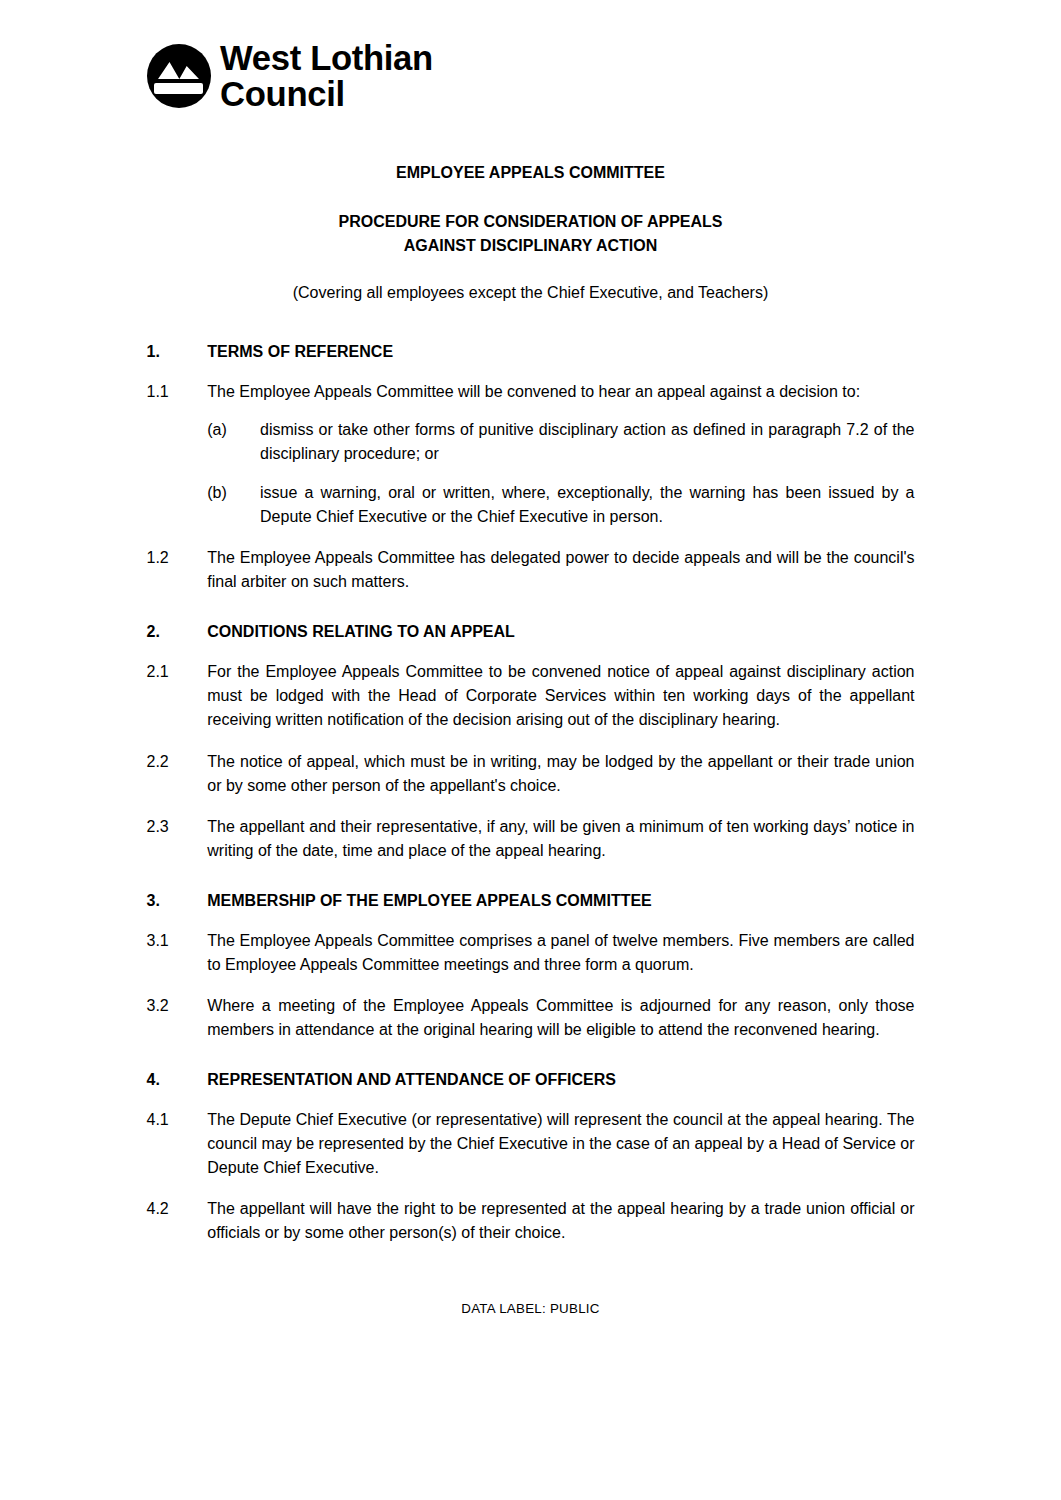West Lothian
Council
EMPLOYEE APPEALS COMMITTEE
PROCEDURE FOR CONSIDERATION OF APPEALS
AGAINST DISCIPLINARY ACTION
(Covering all employees except the Chief Executive, and Teachers)
1. TERMS OF REFERENCE
1.1
The Employee Appeals Committee will be convened to hear an appeal against a decision to:
(a) dismiss or take other forms of punitive disciplinary action as defined in paragraph 7.2 of the disciplinary procedure; or
(b) issue a warning, oral or written, where, exceptionally, the warning has been issued by a Depute Chief Executive or the Chief Executive in person.
1.2
The Employee Appeals Committee has delegated power to decide appeals and will be the council's final arbiter on such matters.
2. CONDITIONS RELATING TO AN APPEAL
2.1
For the Employee Appeals Committee to be convened notice of appeal against disciplinary action must be lodged with the Head of Corporate Services within ten working days of the appellant receiving written notification of the decision arising out of the disciplinary hearing.
2.2
The notice of appeal, which must be in writing, may be lodged by the appellant or their trade union or by some other person of the appellant's choice.
2.3
The appellant and their representative, if any, will be given a minimum of ten working days’ notice in writing of the date, time and place of the appeal hearing.
3. MEMBERSHIP OF THE EMPLOYEE APPEALS COMMITTEE
3.1
The Employee Appeals Committee comprises a panel of twelve members. Five members are called to Employee Appeals Committee meetings and three form a quorum.
3.2
Where a meeting of the Employee Appeals Committee is adjourned for any reason, only those members in attendance at the original hearing will be eligible to attend the reconvened hearing.
4. REPRESENTATION AND ATTENDANCE OF OFFICERS
4.1
The Depute Chief Executive (or representative) will represent the council at the appeal hearing. The council may be represented by the Chief Executive in the case of an appeal by a Head of Service or Depute Chief Executive.
4.2
The appellant will have the right to be represented at the appeal hearing by a trade union official or officials or by some other person(s) of their choice.
DATA LABEL: PUBLIC